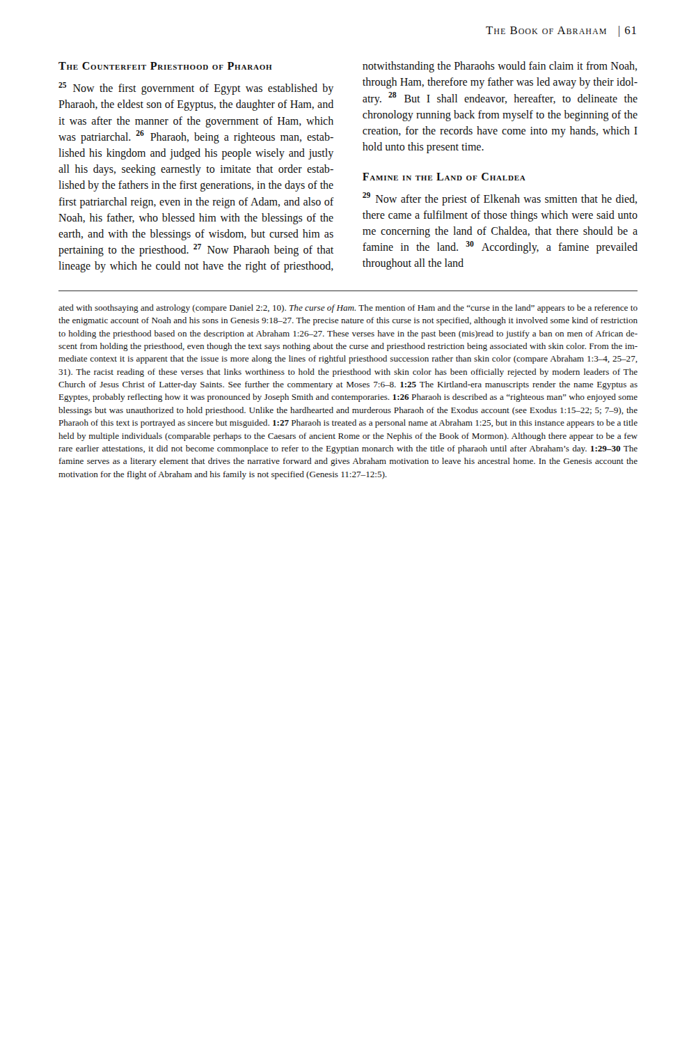The Book of Abraham | 61
The Counterfeit Priesthood of Pharaoh
25 Now the first government of Egypt was established by Pharaoh, the eldest son of Egyptus, the daughter of Ham, and it was after the manner of the government of Ham, which was patriarchal. 26 Pharaoh, being a righteous man, established his kingdom and judged his people wisely and justly all his days, seeking earnestly to imitate that order established by the fathers in the first generations, in the days of the first patriarchal reign, even in the reign of Adam, and also of Noah, his father, who blessed him with the blessings of the earth, and with the blessings of wisdom, but cursed him as pertaining to the priesthood. 27 Now Pharaoh being of that lineage by which he could not have the right of priesthood, notwithstanding the Pharaohs would fain claim it from Noah, through Ham, therefore my father was led away by their idolatry. 28 But I shall endeavor, hereafter, to delineate the chronology running back from myself to the beginning of the creation, for the records have come into my hands, which I hold unto this present time.
Famine in the Land of Chaldea
29 Now after the priest of Elkenah was smitten that he died, there came a fulfilment of those things which were said unto me concerning the land of Chaldea, that there should be a famine in the land. 30 Accordingly, a famine prevailed throughout all the land
ated with soothsaying and astrology (compare Daniel 2:2, 10). The curse of Ham. The mention of Ham and the “curse in the land” appears to be a reference to the enigmatic account of Noah and his sons in Genesis 9:18–27. The precise nature of this curse is not specified, although it involved some kind of restriction to holding the priesthood based on the description at Abraham 1:26–27. These verses have in the past been (mis)read to justify a ban on men of African descent from holding the priesthood, even though the text says nothing about the curse and priesthood restriction being associated with skin color. From the immediate context it is apparent that the issue is more along the lines of rightful priesthood succession rather than skin color (compare Abraham 1:3–4, 25–27, 31). The racist reading of these verses that links worthiness to hold the priesthood with skin color has been officially rejected by modern leaders of The Church of Jesus Christ of Latter-day Saints. See further the commentary at Moses 7:6–8. 1:25 The Kirtland-era manuscripts render the name Egyptus as Egyptes, probably reflecting how it was pronounced by Joseph Smith and contemporaries. 1:26 Pharaoh is described as a “righteous man” who enjoyed some blessings but was unauthorized to hold priesthood. Unlike the hardhearted and murderous Pharaoh of the Exodus account (see Exodus 1:15–22; 5; 7–9), the Pharaoh of this text is portrayed as sincere but misguided. 1:27 Pharaoh is treated as a personal name at Abraham 1:25, but in this instance appears to be a title held by multiple individuals (comparable perhaps to the Caesars of ancient Rome or the Nephis of the Book of Mormon). Although there appear to be a few rare earlier attestations, it did not become commonplace to refer to the Egyptian monarch with the title of pharaoh until after Abraham’s day. 1:29–30 The famine serves as a literary element that drives the narrative forward and gives Abraham motivation to leave his ancestral home. In the Genesis account the motivation for the flight of Abraham and his family is not specified (Genesis 11:27–12:5).